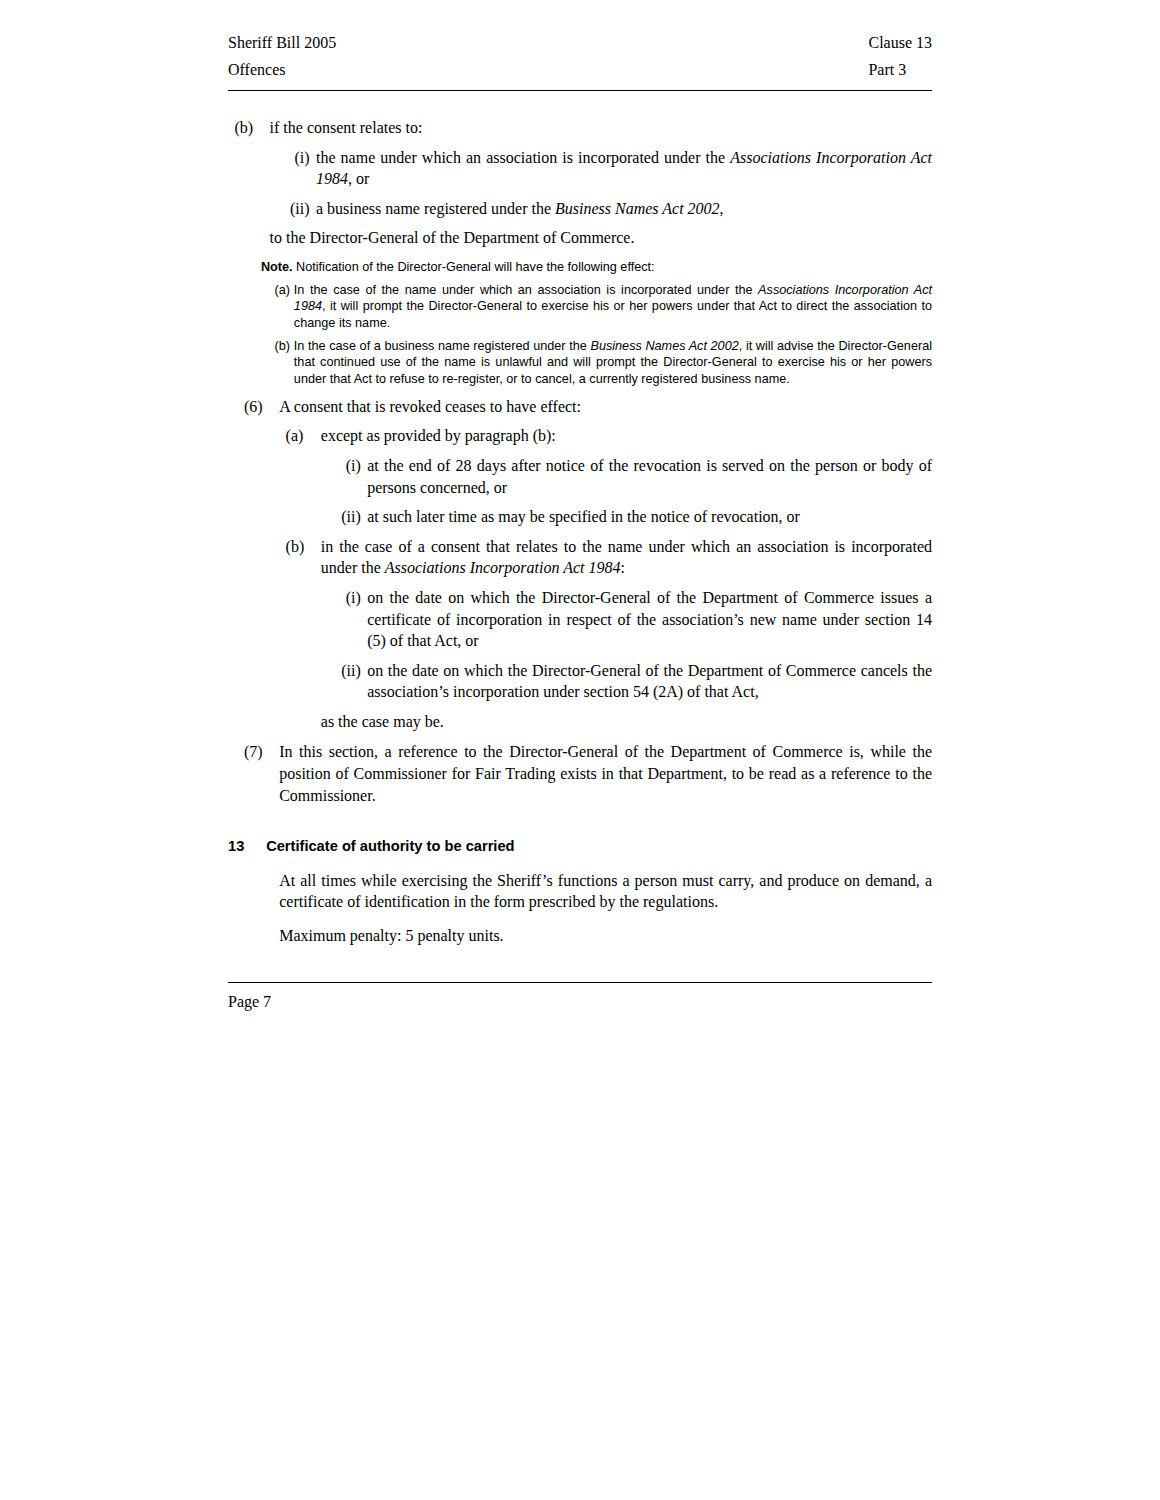Sheriff Bill 2005
Offences
Clause 13
Part 3
(b)
if the consent relates to:
(i)
the name under which an association is incorporated under the Associations Incorporation Act 1984, or
(ii)
a business name registered under the Business Names Act 2002,
to the Director-General of the Department of Commerce.
Note. Notification of the Director-General will have the following effect:
(a)
In the case of the name under which an association is incorporated under the Associations Incorporation Act 1984, it will prompt the Director-General to exercise his or her powers under that Act to direct the association to change its name.
(b)
In the case of a business name registered under the Business Names Act 2002, it will advise the Director-General that continued use of the name is unlawful and will prompt the Director-General to exercise his or her powers under that Act to refuse to re-register, or to cancel, a currently registered business name.
(6)
A consent that is revoked ceases to have effect:
(a)
except as provided by paragraph (b):
(i)
at the end of 28 days after notice of the revocation is served on the person or body of persons concerned, or
(ii)
at such later time as may be specified in the notice of revocation, or
(b)
in the case of a consent that relates to the name under which an association is incorporated under the Associations Incorporation Act 1984:
(i)
on the date on which the Director-General of the Department of Commerce issues a certificate of incorporation in respect of the association’s new name under section 14 (5) of that Act, or
(ii)
on the date on which the Director-General of the Department of Commerce cancels the association’s incorporation under section 54 (2A) of that Act,
as the case may be.
(7)
In this section, a reference to the Director-General of the Department of Commerce is, while the position of Commissioner for Fair Trading exists in that Department, to be read as a reference to the Commissioner.
13 Certificate of authority to be carried
At all times while exercising the Sheriff’s functions a person must carry, and produce on demand, a certificate of identification in the form prescribed by the regulations.
Maximum penalty: 5 penalty units.
Page 7